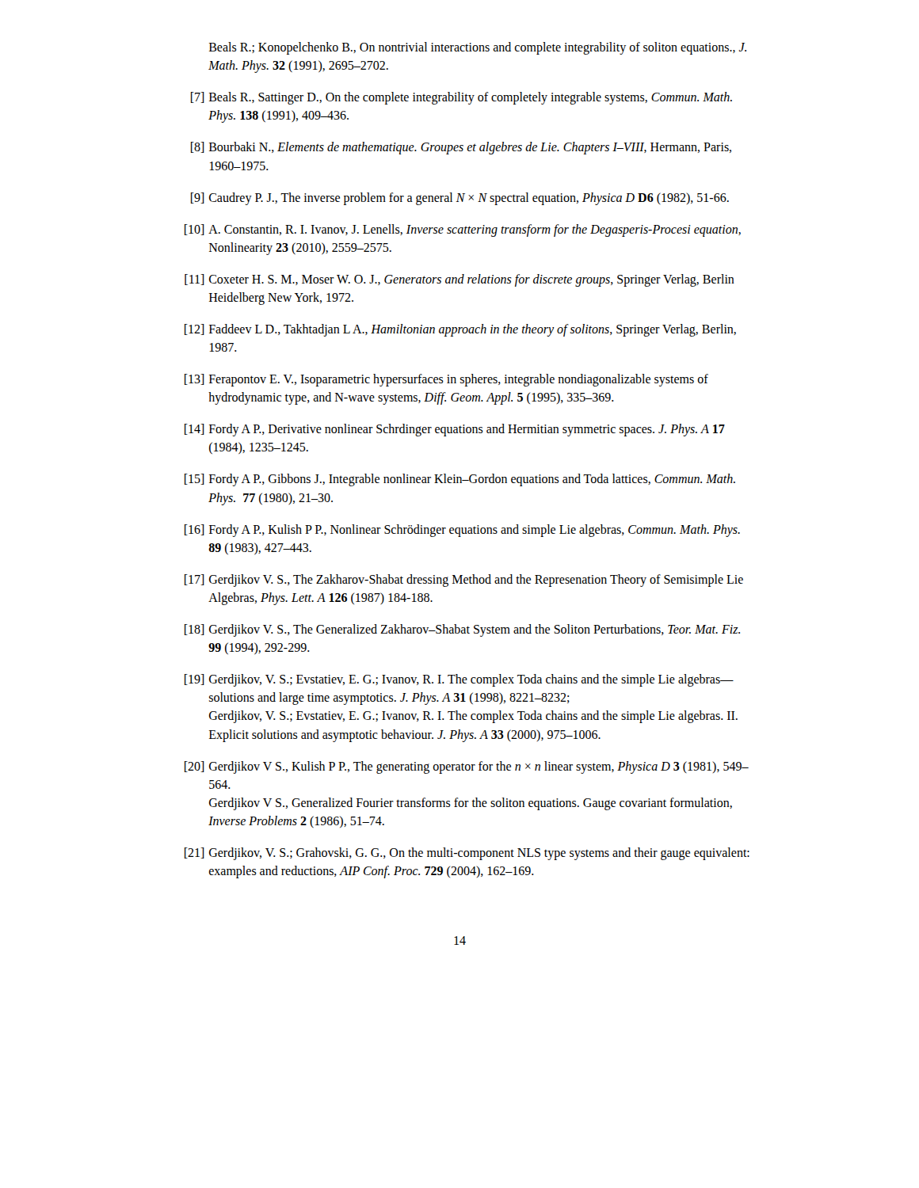Beals R.; Konopelchenko B., On nontrivial interactions and complete integrability of soliton equations., J. Math. Phys. 32 (1991), 2695–2702.
[7] Beals R., Sattinger D., On the complete integrability of completely integrable systems, Commun. Math. Phys. 138 (1991), 409–436.
[8] Bourbaki N., Elements de mathematique. Groupes et algebres de Lie. Chapters I–VIII, Hermann, Paris, 1960–1975.
[9] Caudrey P. J., The inverse problem for a general N × N spectral equation, Physica D D6 (1982), 51-66.
[10] A. Constantin, R. I. Ivanov, J. Lenells, Inverse scattering transform for the Degasperis-Procesi equation, Nonlinearity 23 (2010), 2559–2575.
[11] Coxeter H. S. M., Moser W. O. J., Generators and relations for discrete groups, Springer Verlag, Berlin Heidelberg New York, 1972.
[12] Faddeev L D., Takhtadjan L A., Hamiltonian approach in the theory of solitons, Springer Verlag, Berlin, 1987.
[13] Ferapontov E. V., Isoparametric hypersurfaces in spheres, integrable nondiagonalizable systems of hydrodynamic type, and N-wave systems, Diff. Geom. Appl. 5 (1995), 335–369.
[14] Fordy A P., Derivative nonlinear Schrdinger equations and Hermitian symmetric spaces. J. Phys. A 17 (1984), 1235–1245.
[15] Fordy A P., Gibbons J., Integrable nonlinear Klein–Gordon equations and Toda lattices, Commun. Math. Phys. 77 (1980), 21–30.
[16] Fordy A P., Kulish P P., Nonlinear Schrödinger equations and simple Lie algebras, Commun. Math. Phys. 89 (1983), 427–443.
[17] Gerdjikov V. S., The Zakharov-Shabat dressing Method and the Represenation Theory of Semisimple Lie Algebras, Phys. Lett. A 126 (1987) 184-188.
[18] Gerdjikov V. S., The Generalized Zakharov–Shabat System and the Soliton Perturbations, Teor. Mat. Fiz. 99 (1994), 292-299.
[19] Gerdjikov, V. S.; Evstatiev, E. G.; Ivanov, R. I. The complex Toda chains and the simple Lie algebras—solutions and large time asymptotics. J. Phys. A 31 (1998), 8221–8232;
Gerdjikov, V. S.; Evstatiev, E. G.; Ivanov, R. I. The complex Toda chains and the simple Lie algebras. II. Explicit solutions and asymptotic behaviour. J. Phys. A 33 (2000), 975–1006.
[20] Gerdjikov V S., Kulish P P., The generating operator for the n × n linear system, Physica D 3 (1981), 549–564.
Gerdjikov V S., Generalized Fourier transforms for the soliton equations. Gauge covariant formulation, Inverse Problems 2 (1986), 51–74.
[21] Gerdjikov, V. S.; Grahovski, G. G., On the multi-component NLS type systems and their gauge equivalent: examples and reductions, AIP Conf. Proc. 729 (2004), 162–169.
14